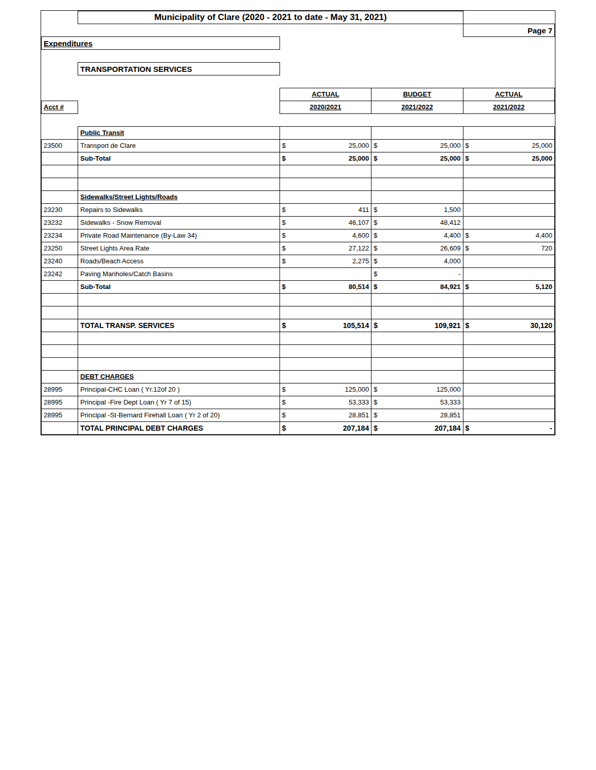| | Municipality of Clare (2020 - 2021 to date - May 31, 2021) | |
| | | | | Page 7 |
| Expenditures | | | |
| | TRANSPORTATION SERVICES | | | |
| | | ACTUAL | BUDGET | ACTUAL |
| Acct # | | 2020/2021 | 2021/2022 | 2021/2022 |
| | Public Transit | | | |
| 23500 | Transport de Clare | $ 25,000 | $ 25,000 | $ 25,000 |
| | Sub-Total | $ 25,000 | $ 25,000 | $ 25,000 |
| | Sidewalks/Street Lights/Roads | | | |
| 23230 | Repairs to Sidewalks | $ 411 | $ 1,500 | |
| 23232 | Sidewalks - Snow Removal | $ 46,107 | $ 48,412 | |
| 23234 | Private Road Maintenance (By-Law 34) | $ 4,600 | $ 4,400 | $ 4,400 |
| 23250 | Street Lights Area Rate | $ 27,122 | $ 26,609 | $ 720 |
| 23240 | Roads/Beach Access | $ 2,275 | $ 4,000 | |
| 23242 | Paving Manholes/Catch Basins | | $ - | |
| | Sub-Total | $ 80,514 | $ 84,921 | $ 5,120 |
| | TOTAL TRANSP. SERVICES | $ 105,514 | $ 109,921 | $ 30,120 |
| | DEBT CHARGES | | | |
| 28995 | Principal-CHC Loan ( Yr.12of 20 ) | $ 125,000 | $ 125,000 | |
| 28995 | Principal -Fire Dept Loan ( Yr 7 of 15) | $ 53,333 | $ 53,333 | |
| 28995 | Principal -St-Bernard Firehall Loan ( Yr 2 of 20) | $ 28,851 | $ 28,851 | |
| | TOTAL PRINCIPAL DEBT CHARGES | $ 207,184 | $ 207,184 | $ - |